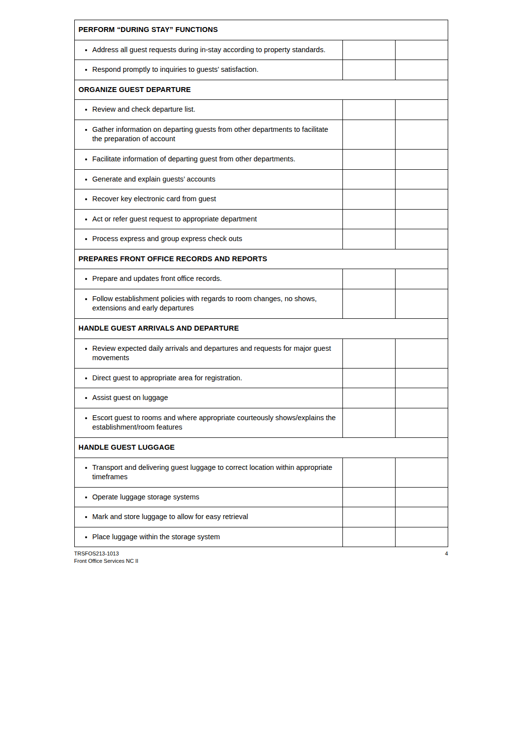| Perform “During Stay” Functions |
| Address all guest requests during in-stay according to property standards. | | |
| Respond promptly to inquiries to guests’ satisfaction. | | |
| Organize Guest Departure |
| Review and check departure list. | | |
| Gather information on departing guests from other departments to facilitate the preparation of account | | |
| Facilitate information of departing guest from other departments. | | |
| Generate and explain guests’ accounts | | |
| Recover key electronic card from guest | | |
| Act or refer guest request to appropriate department | | |
| Process express and group express check outs | | |
| Prepares Front Office Records and Reports |
| Prepare and updates front office records. | | |
| Follow establishment policies with regards to room changes, no shows, extensions and early departures | | |
| Handle Guest Arrivals and Departure |
| Review expected daily arrivals and departures and requests for major guest movements | | |
| Direct guest to appropriate area for registration. | | |
| Assist guest on luggage | | |
| Escort guest to rooms and where appropriate courteously shows/explains the establishment/room features | | |
| Handle Guest Luggage |
| Transport and delivering guest luggage to correct location within appropriate timeframes | | |
| Operate luggage storage systems | | |
| Mark and store luggage to allow for easy retrieval | | |
| Place luggage within the storage system | | |
TRSFOS213-1013
Front Office Services NC II
4